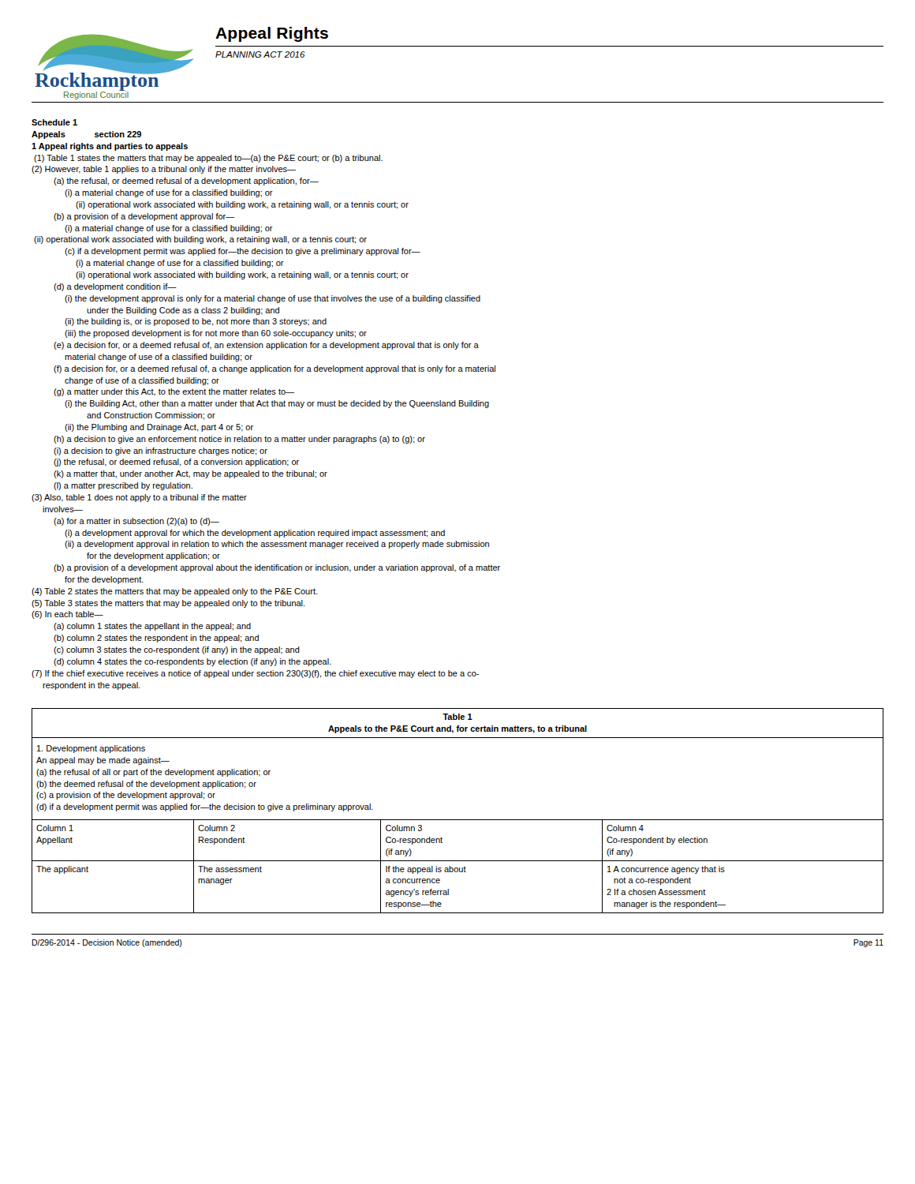Rockhampton Regional Council
Appeal Rights
PLANNING ACT 2016
Schedule 1
Appeals section 229
1 Appeal rights and parties to appeals
(1) Table 1 states the matters that may be appealed to—(a) the P&E court; or (b) a tribunal.
(2) However, table 1 applies to a tribunal only if the matter involves—
(a) the refusal, or deemed refusal of a development application, for—
(i) a material change of use for a classified building; or
(ii) operational work associated with building work, a retaining wall, or a tennis court; or
(b) a provision of a development approval for—
(i) a material change of use for a classified building; or
(ii) operational work associated with building work, a retaining wall, or a tennis court; or
(c) if a development permit was applied for—the decision to give a preliminary approval for—
(i) a material change of use for a classified building; or
(ii) operational work associated with building work, a retaining wall, or a tennis court; or
(d) a development condition if—
(i) the development approval is only for a material change of use that involves the use of a building classified
under the Building Code as a class 2 building; and
(ii) the building is, or is proposed to be, not more than 3 storeys; and
(iii) the proposed development is for not more than 60 sole-occupancy units; or
(e) a decision for, or a deemed refusal of, an extension application for a development approval that is only for a
material change of use of a classified building; or
(f) a decision for, or a deemed refusal of, a change application for a development approval that is only for a material
change of use of a classified building; or
(g) a matter under this Act, to the extent the matter relates to—
(i) the Building Act, other than a matter under that Act that may or must be decided by the Queensland Building
and Construction Commission; or
(ii) the Plumbing and Drainage Act, part 4 or 5; or
(h) a decision to give an enforcement notice in relation to a matter under paragraphs (a) to (g); or
(i) a decision to give an infrastructure charges notice; or
(j) the refusal, or deemed refusal, of a conversion application; or
(k) a matter that, under another Act, may be appealed to the tribunal; or
(l) a matter prescribed by regulation.
(3) Also, table 1 does not apply to a tribunal if the matter
involves—
(a) for a matter in subsection (2)(a) to (d)—
(i) a development approval for which the development application required impact assessment; and
(ii) a development approval in relation to which the assessment manager received a properly made submission
for the development application; or
(b) a provision of a development approval about the identification or inclusion, under a variation approval, of a matter
for the development.
(4) Table 2 states the matters that may be appealed only to the P&E Court.
(5) Table 3 states the matters that may be appealed only to the tribunal.
(6) In each table—
(a) column 1 states the appellant in the appeal; and
(b) column 2 states the respondent in the appeal; and
(c) column 3 states the co-respondent (if any) in the appeal; and
(d) column 4 states the co-respondents by election (if any) in the appeal.
(7) If the chief executive receives a notice of appeal under section 230(3)(f), the chief executive may elect to be a co-
respondent in the appeal.
| Table 1 |
| Appeals to the P&E Court and, for certain matters, to a tribunal |
| 1. Development applications An appeal may be made against— (a) the refusal of all or part of the development application; or (b) the deemed refusal of the development application; or (c) a provision of the development approval; or (d) if a development permit was applied for—the decision to give a preliminary approval. |
| Column 1 Appellant | Column 2 Respondent | Column 3 Co-respondent (if any) | Column 4 Co-respondent by election (if any) |
| The applicant | The assessment manager | If the appeal is about a concurrence agency’s referral response—the | 1 A concurrence agency that is not a co-respondent 2 If a chosen Assessment manager is the respondent— |
D/296-2014 - Decision Notice (amended)
Page 11